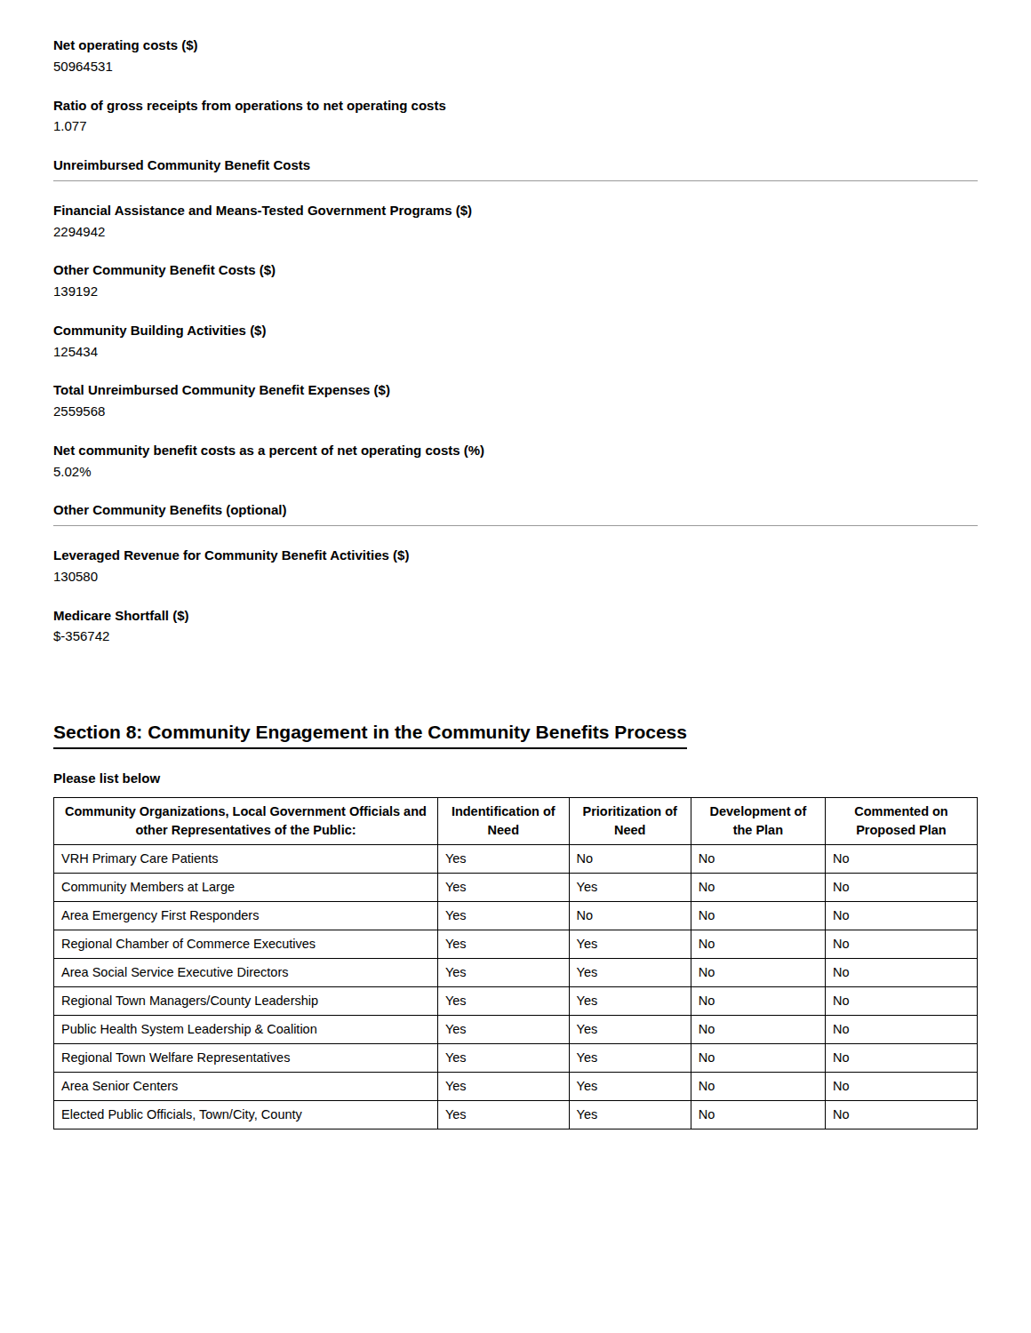Net operating costs ($)
50964531
Ratio of gross receipts from operations to net operating costs
1.077
Unreimbursed Community Benefit Costs
Financial Assistance and Means-Tested Government Programs ($)
2294942
Other Community Benefit Costs ($)
139192
Community Building Activities ($)
125434
Total Unreimbursed Community Benefit Expenses ($)
2559568
Net community benefit costs as a percent of net operating costs (%)
5.02%
Other Community Benefits (optional)
Leveraged Revenue for Community Benefit Activities ($)
130580
Medicare Shortfall ($)
$-356742
Section 8: Community Engagement in the Community Benefits Process
Please list below
| Community Organizations, Local Government Officials and other Representatives of the Public: | Indentification of Need | Prioritization of Need | Development of the Plan | Commented on Proposed Plan |
| --- | --- | --- | --- | --- |
| VRH Primary Care Patients | Yes | No | No | No |
| Community Members at Large | Yes | Yes | No | No |
| Area Emergency First Responders | Yes | No | No | No |
| Regional Chamber of Commerce Executives | Yes | Yes | No | No |
| Area Social Service Executive Directors | Yes | Yes | No | No |
| Regional Town Managers/County Leadership | Yes | Yes | No | No |
| Public Health System Leadership & Coalition | Yes | Yes | No | No |
| Regional Town Welfare Representatives | Yes | Yes | No | No |
| Area Senior Centers | Yes | Yes | No | No |
| Elected Public Officials, Town/City, County | Yes | Yes | No | No |